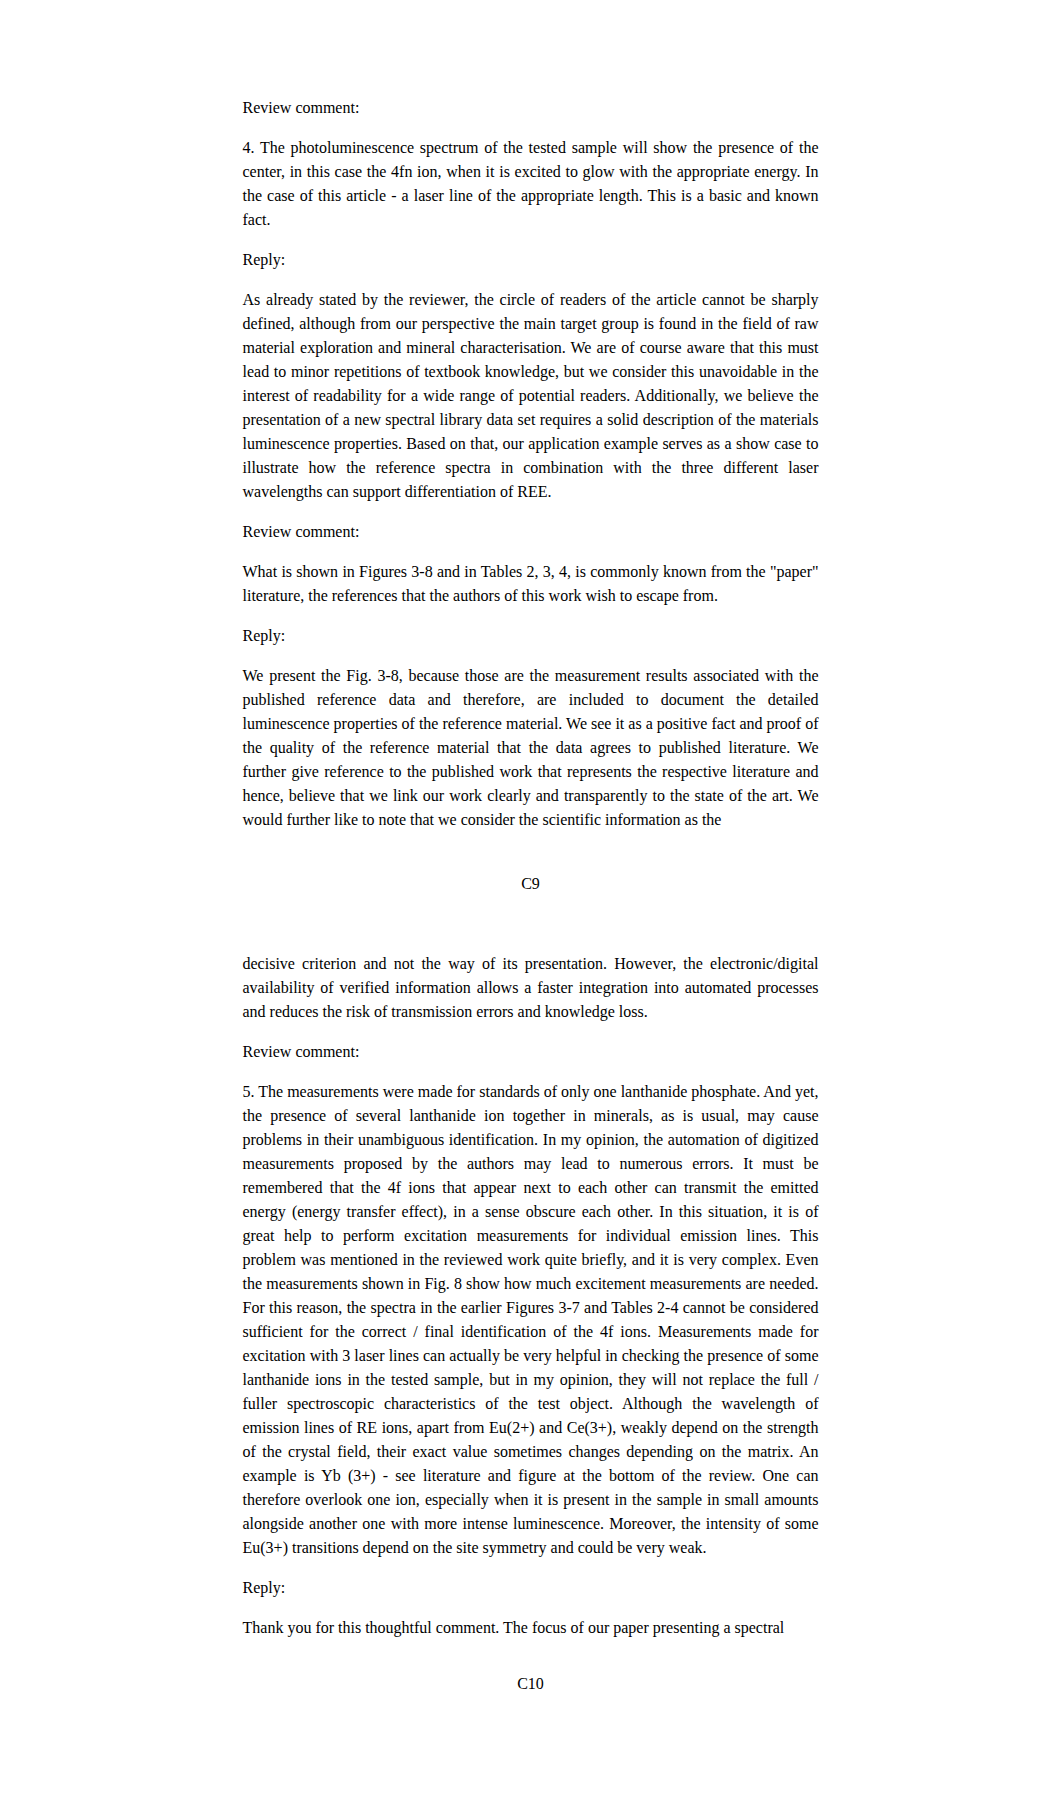Review comment:
4. The photoluminescence spectrum of the tested sample will show the presence of the center, in this case the 4fn ion, when it is excited to glow with the appropriate energy. In the case of this article - a laser line of the appropriate length. This is a basic and known fact.
Reply:
As already stated by the reviewer, the circle of readers of the article cannot be sharply defined, although from our perspective the main target group is found in the field of raw material exploration and mineral characterisation. We are of course aware that this must lead to minor repetitions of textbook knowledge, but we consider this unavoidable in the interest of readability for a wide range of potential readers. Additionally, we believe the presentation of a new spectral library data set requires a solid description of the materials luminescence properties. Based on that, our application example serves as a show case to illustrate how the reference spectra in combination with the three different laser wavelengths can support differentiation of REE.
Review comment:
What is shown in Figures 3-8 and in Tables 2, 3, 4, is commonly known from the "paper" literature, the references that the authors of this work wish to escape from.
Reply:
We present the Fig. 3-8, because those are the measurement results associated with the published reference data and therefore, are included to document the detailed luminescence properties of the reference material. We see it as a positive fact and proof of the quality of the reference material that the data agrees to published literature. We further give reference to the published work that represents the respective literature and hence, believe that we link our work clearly and transparently to the state of the art. We would further like to note that we consider the scientific information as the
C9
decisive criterion and not the way of its presentation. However, the electronic/digital availability of verified information allows a faster integration into automated processes and reduces the risk of transmission errors and knowledge loss.
Review comment:
5. The measurements were made for standards of only one lanthanide phosphate. And yet, the presence of several lanthanide ion together in minerals, as is usual, may cause problems in their unambiguous identification. In my opinion, the automation of digitized measurements proposed by the authors may lead to numerous errors. It must be remembered that the 4f ions that appear next to each other can transmit the emitted energy (energy transfer effect), in a sense obscure each other. In this situation, it is of great help to perform excitation measurements for individual emission lines. This problem was mentioned in the reviewed work quite briefly, and it is very complex. Even the measurements shown in Fig. 8 show how much excitement measurements are needed. For this reason, the spectra in the earlier Figures 3-7 and Tables 2-4 cannot be considered sufficient for the correct / final identification of the 4f ions. Measurements made for excitation with 3 laser lines can actually be very helpful in checking the presence of some lanthanide ions in the tested sample, but in my opinion, they will not replace the full / fuller spectroscopic characteristics of the test object. Although the wavelength of emission lines of RE ions, apart from Eu(2+) and Ce(3+), weakly depend on the strength of the crystal field, their exact value sometimes changes depending on the matrix. An example is Yb (3+) - see literature and figure at the bottom of the review. One can therefore overlook one ion, especially when it is present in the sample in small amounts alongside another one with more intense luminescence. Moreover, the intensity of some Eu(3+) transitions depend on the site symmetry and could be very weak.
Reply:
Thank you for this thoughtful comment. The focus of our paper presenting a spectral
C10